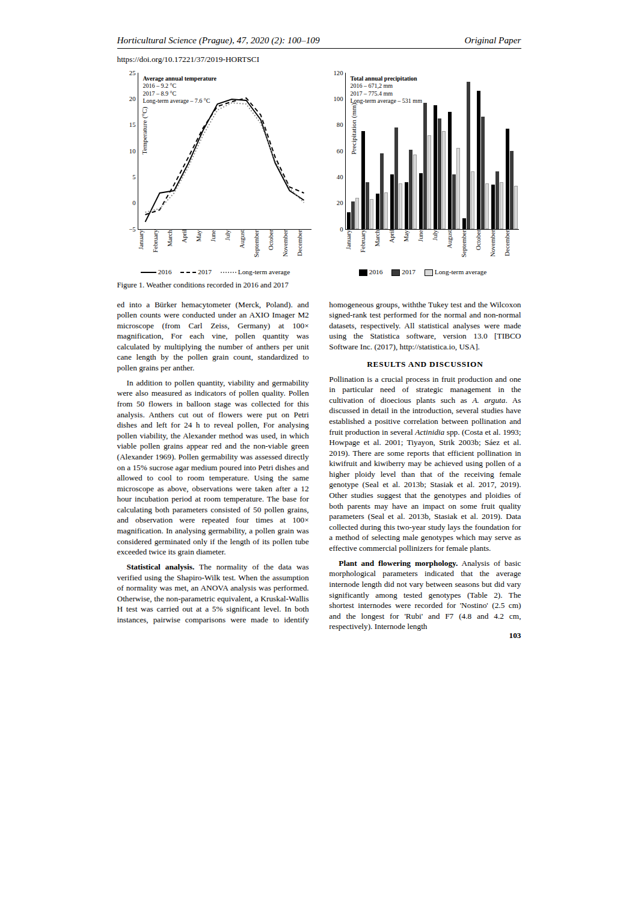Horticultural Science (Prague), 47, 2020 (2): 100–109
Original Paper
https://doi.org/10.17221/37/2019-HORTSCI
Temperature (°C)
25 20 15 10 5 0 −5
Average annual temperature
2016 – 9.2 °C
2017 – 8.9 °C
Long-term average – 7.6 °C
January February March April May June July August September October November December
2016 2017 Long-term average
Precipitation (mm)
120 100 80 60 40 20 0
Total annual precipitation
2016 – 671,2 mm
2017 – 775.4 mm
Long-term average – 531 mm
January February March April May June July August September October November December
2016 2017 Long-term average
Figure 1. Weather conditions recorded in 2016 and 2017
ed into a Bürker hemacytometer (Merck, Poland). and pollen counts were conducted under an AXIO Imager M2 microscope (from Carl Zeiss, Germany) at 100× magnification, For each vine, pollen quantity was calculated by multiplying the number of anthers per unit cane length by the pollen grain count, standardized to pollen grains per anther.
In addition to pollen quantity, viability and germability were also measured as indicators of pollen quality. Pollen from 50 flowers in balloon stage was collected for this analysis. Anthers cut out of flowers were put on Petri dishes and left for 24 h to reveal pollen, For analysing pollen viability, the Alexander method was used, in which viable pollen grains appear red and the non-viable green (Alexander 1969). Pollen germability was assessed directly on a 15% sucrose agar medium poured into Petri dishes and allowed to cool to room temperature. Using the same microscope as above, observations were taken after a 12 hour incubation period at room temperature. The base for calculating both parameters consisted of 50 pollen grains, and observation were repeated four times at 100× magnification. In analysing germability, a pollen grain was considered germinated only if the length of its pollen tube exceeded twice its grain diameter.
Statistical analysis. The normality of the data was verified using the Shapiro-Wilk test. When the assumption of normality was met, an ANOVA analysis was performed. Otherwise, the non-parametric equivalent, a Kruskal-Wallis H test was carried out at a 5% significant level. In both instances, pairwise comparisons were made to identify homogeneous groups, withthe Tukey test and the Wilcoxon signed-rank test performed for the normal and non-normal datasets, respectively. All statistical analyses were made using the Statistica software, version 13.0 [TIBCO Software Inc. (2017), http://statistica.io, USA].
RESULTS AND DISCUSSION
Pollination is a crucial process in fruit production and one in particular need of strategic management in the cultivation of dioecious plants such as A. arguta. As discussed in detail in the introduction, several studies have established a positive correlation between pollination and fruit production in several Actinidia spp. (Costa et al. 1993; Howpage et al. 2001; Tiyayon, Strik 2003b; Sáez et al. 2019). There are some reports that efficient pollination in kiwifruit and kiwiberry may be achieved using pollen of a higher ploidy level than that of the receiving female genotype (Seal et al. 2013b; Stasiak et al. 2017, 2019). Other studies suggest that the genotypes and ploidies of both parents may have an impact on some fruit quality parameters (Seal et al. 2013b, Stasiak et al. 2019). Data collected during this two-year study lays the foundation for a method of selecting male genotypes which may serve as effective commercial pollinizers for female plants.
Plant and flowering morphology. Analysis of basic morphological parameters indicated that the average internode length did not vary between seasons but did vary significantly among tested genotypes (Table 2). The shortest internodes were recorded for 'Nostino' (2.5 cm) and the longest for 'Rubi' and F7 (4.8 and 4.2 cm, respectively). Internode length
103